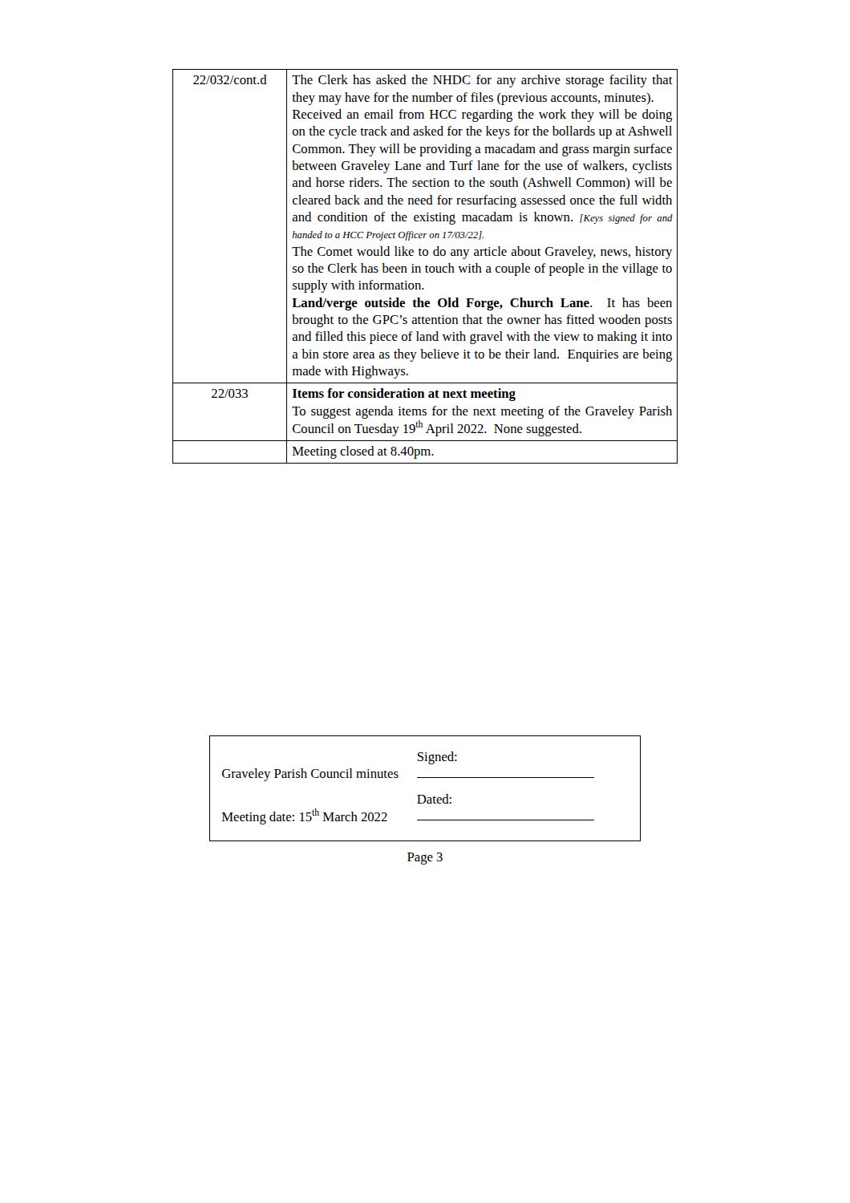| 22/032/cont.d | The Clerk has asked the NHDC for any archive storage facility that they may have for the number of files (previous accounts, minutes). Received an email from HCC regarding the work they will be doing on the cycle track and asked for the keys for the bollards up at Ashwell Common. They will be providing a macadam and grass margin surface between Graveley Lane and Turf lane for the use of walkers, cyclists and horse riders. The section to the south (Ashwell Common) will be cleared back and the need for resurfacing assessed once the full width and condition of the existing macadam is known. [Keys signed for and handed to a HCC Project Officer on 17/03/22]. The Comet would like to do any article about Graveley, news, history so the Clerk has been in touch with a couple of people in the village to supply with information. Land/verge outside the Old Forge, Church Lane . It has been brought to the GPC’s attention that the owner has fitted wooden posts and filled this piece of land with gravel with the view to making it into a bin store area as they believe it to be their land. Enquiries are being made with Highways. |
| 22/033 | Items for consideration at next meeting To suggest agenda items for the next meeting of the Graveley Parish Council on Tuesday 19 th April 2022. None suggested. |
| | Meeting closed at 8.40pm. |
| Graveley Parish Council minutes | Signed: |
| Meeting date: 15 th March 2022 | Dated: |
Page 3